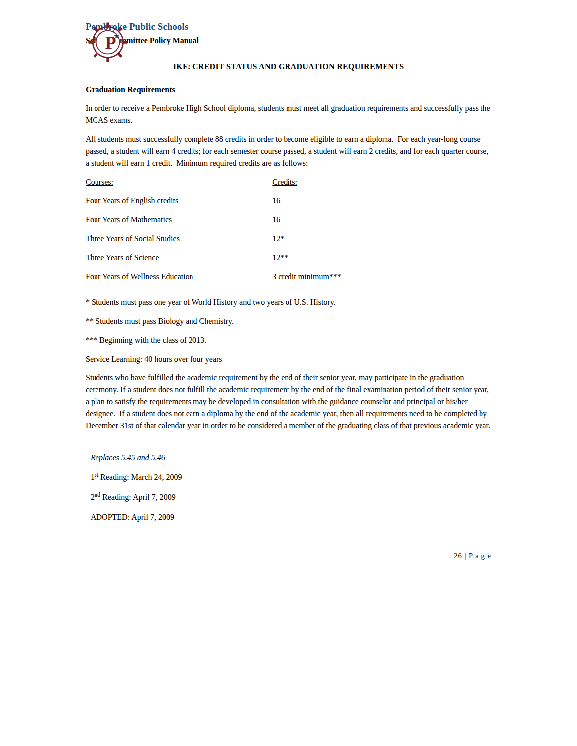P
Pembroke Public Schools
School Committee Policy Manual
IKF: CREDIT STATUS AND GRADUATION REQUIREMENTS
Graduation Requirements
In order to receive a Pembroke High School diploma, students must meet all graduation requirements and successfully pass the MCAS exams.
All students must successfully complete 88 credits in order to become eligible to earn a diploma. For each year-long course passed, a student will earn 4 credits; for each semester course passed, a student will earn 2 credits, and for each quarter course, a student will earn 1 credit. Minimum required credits are as follows:
| Courses: | Credits: |
| --- | --- |
| Four Years of English credits | 16 |
| Four Years of Mathematics | 16 |
| Three Years of Social Studies | 12* |
| Three Years of Science | 12** |
| Four Years of Wellness Education | 3 credit minimum*** |
* Students must pass one year of World History and two years of U.S. History.
** Students must pass Biology and Chemistry.
*** Beginning with the class of 2013.
Service Learning: 40 hours over four years
Students who have fulfilled the academic requirement by the end of their senior year, may participate in the graduation ceremony. If a student does not fulfill the academic requirement by the end of the final examination period of their senior year, a plan to satisfy the requirements may be developed in consultation with the guidance counselor and principal or his/her designee. If a student does not earn a diploma by the end of the academic year, then all requirements need to be completed by December 31st of that calendar year in order to be considered a member of the graduating class of that previous academic year.
Replaces 5.45 and 5.46
1st Reading: March 24, 2009
2nd Reading: April 7, 2009
ADOPTED: April 7, 2009
26 | P a g e